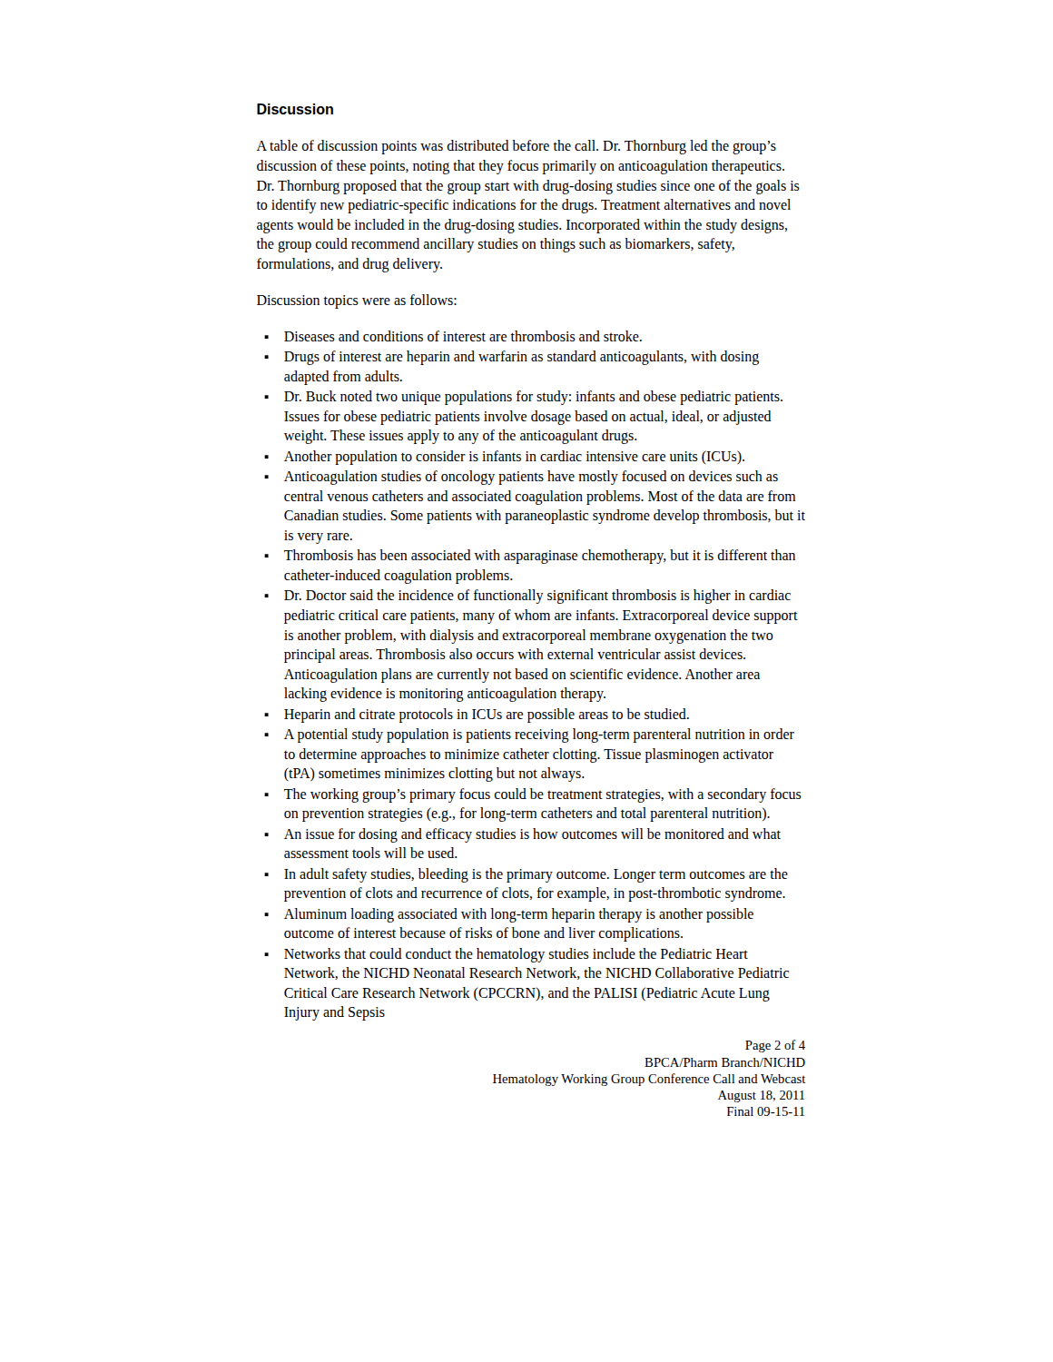Discussion
A table of discussion points was distributed before the call. Dr. Thornburg led the group’s discussion of these points, noting that they focus primarily on anticoagulation therapeutics. Dr. Thornburg proposed that the group start with drug-dosing studies since one of the goals is to identify new pediatric-specific indications for the drugs. Treatment alternatives and novel agents would be included in the drug-dosing studies. Incorporated within the study designs, the group could recommend ancillary studies on things such as biomarkers, safety, formulations, and drug delivery.
Discussion topics were as follows:
Diseases and conditions of interest are thrombosis and stroke.
Drugs of interest are heparin and warfarin as standard anticoagulants, with dosing adapted from adults.
Dr. Buck noted two unique populations for study: infants and obese pediatric patients. Issues for obese pediatric patients involve dosage based on actual, ideal, or adjusted weight. These issues apply to any of the anticoagulant drugs.
Another population to consider is infants in cardiac intensive care units (ICUs).
Anticoagulation studies of oncology patients have mostly focused on devices such as central venous catheters and associated coagulation problems. Most of the data are from Canadian studies. Some patients with paraneoplastic syndrome develop thrombosis, but it is very rare.
Thrombosis has been associated with asparaginase chemotherapy, but it is different than catheter-induced coagulation problems.
Dr. Doctor said the incidence of functionally significant thrombosis is higher in cardiac pediatric critical care patients, many of whom are infants. Extracorporeal device support is another problem, with dialysis and extracorporeal membrane oxygenation the two principal areas. Thrombosis also occurs with external ventricular assist devices. Anticoagulation plans are currently not based on scientific evidence. Another area lacking evidence is monitoring anticoagulation therapy.
Heparin and citrate protocols in ICUs are possible areas to be studied.
A potential study population is patients receiving long-term parenteral nutrition in order to determine approaches to minimize catheter clotting. Tissue plasminogen activator (tPA) sometimes minimizes clotting but not always.
The working group’s primary focus could be treatment strategies, with a secondary focus on prevention strategies (e.g., for long-term catheters and total parenteral nutrition).
An issue for dosing and efficacy studies is how outcomes will be monitored and what assessment tools will be used.
In adult safety studies, bleeding is the primary outcome. Longer term outcomes are the prevention of clots and recurrence of clots, for example, in post-thrombotic syndrome.
Aluminum loading associated with long-term heparin therapy is another possible outcome of interest because of risks of bone and liver complications.
Networks that could conduct the hematology studies include the Pediatric Heart Network, the NICHD Neonatal Research Network, the NICHD Collaborative Pediatric Critical Care Research Network (CPCCRN), and the PALISI (Pediatric Acute Lung Injury and Sepsis
Page 2 of 4
BPCA/Pharm Branch/NICHD
Hematology Working Group Conference Call and Webcast
August 18, 2011
Final 09-15-11